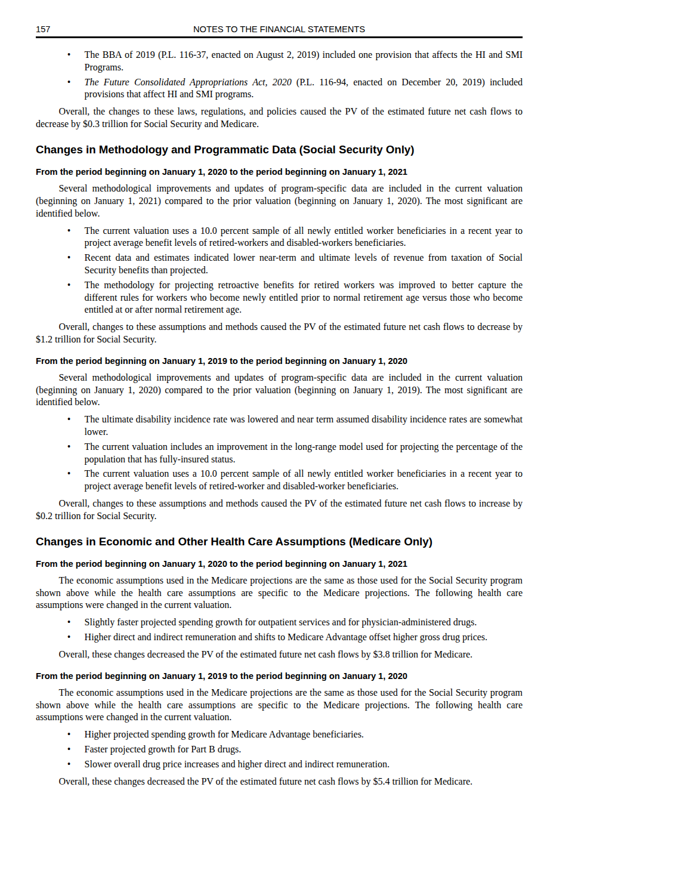157
NOTES TO THE FINANCIAL STATEMENTS
The BBA of 2019 (P.L. 116-37, enacted on August 2, 2019) included one provision that affects the HI and SMI Programs.
The Future Consolidated Appropriations Act, 2020 (P.L. 116-94, enacted on December 20, 2019) included provisions that affect HI and SMI programs.
Overall, the changes to these laws, regulations, and policies caused the PV of the estimated future net cash flows to decrease by $0.3 trillion for Social Security and Medicare.
Changes in Methodology and Programmatic Data (Social Security Only)
From the period beginning on January 1, 2020 to the period beginning on January 1, 2021
Several methodological improvements and updates of program-specific data are included in the current valuation (beginning on January 1, 2021) compared to the prior valuation (beginning on January 1, 2020). The most significant are identified below.
The current valuation uses a 10.0 percent sample of all newly entitled worker beneficiaries in a recent year to project average benefit levels of retired-workers and disabled-workers beneficiaries.
Recent data and estimates indicated lower near-term and ultimate levels of revenue from taxation of Social Security benefits than projected.
The methodology for projecting retroactive benefits for retired workers was improved to better capture the different rules for workers who become newly entitled prior to normal retirement age versus those who become entitled at or after normal retirement age.
Overall, changes to these assumptions and methods caused the PV of the estimated future net cash flows to decrease by $1.2 trillion for Social Security.
From the period beginning on January 1, 2019 to the period beginning on January 1, 2020
Several methodological improvements and updates of program-specific data are included in the current valuation (beginning on January 1, 2020) compared to the prior valuation (beginning on January 1, 2019). The most significant are identified below.
The ultimate disability incidence rate was lowered and near term assumed disability incidence rates are somewhat lower.
The current valuation includes an improvement in the long-range model used for projecting the percentage of the population that has fully-insured status.
The current valuation uses a 10.0 percent sample of all newly entitled worker beneficiaries in a recent year to project average benefit levels of retired-worker and disabled-worker beneficiaries.
Overall, changes to these assumptions and methods caused the PV of the estimated future net cash flows to increase by $0.2 trillion for Social Security.
Changes in Economic and Other Health Care Assumptions (Medicare Only)
From the period beginning on January 1, 2020 to the period beginning on January 1, 2021
The economic assumptions used in the Medicare projections are the same as those used for the Social Security program shown above while the health care assumptions are specific to the Medicare projections. The following health care assumptions were changed in the current valuation.
Slightly faster projected spending growth for outpatient services and for physician-administered drugs.
Higher direct and indirect remuneration and shifts to Medicare Advantage offset higher gross drug prices.
Overall, these changes decreased the PV of the estimated future net cash flows by $3.8 trillion for Medicare.
From the period beginning on January 1, 2019 to the period beginning on January 1, 2020
The economic assumptions used in the Medicare projections are the same as those used for the Social Security program shown above while the health care assumptions are specific to the Medicare projections. The following health care assumptions were changed in the current valuation.
Higher projected spending growth for Medicare Advantage beneficiaries.
Faster projected growth for Part B drugs.
Slower overall drug price increases and higher direct and indirect remuneration.
Overall, these changes decreased the PV of the estimated future net cash flows by $5.4 trillion for Medicare.